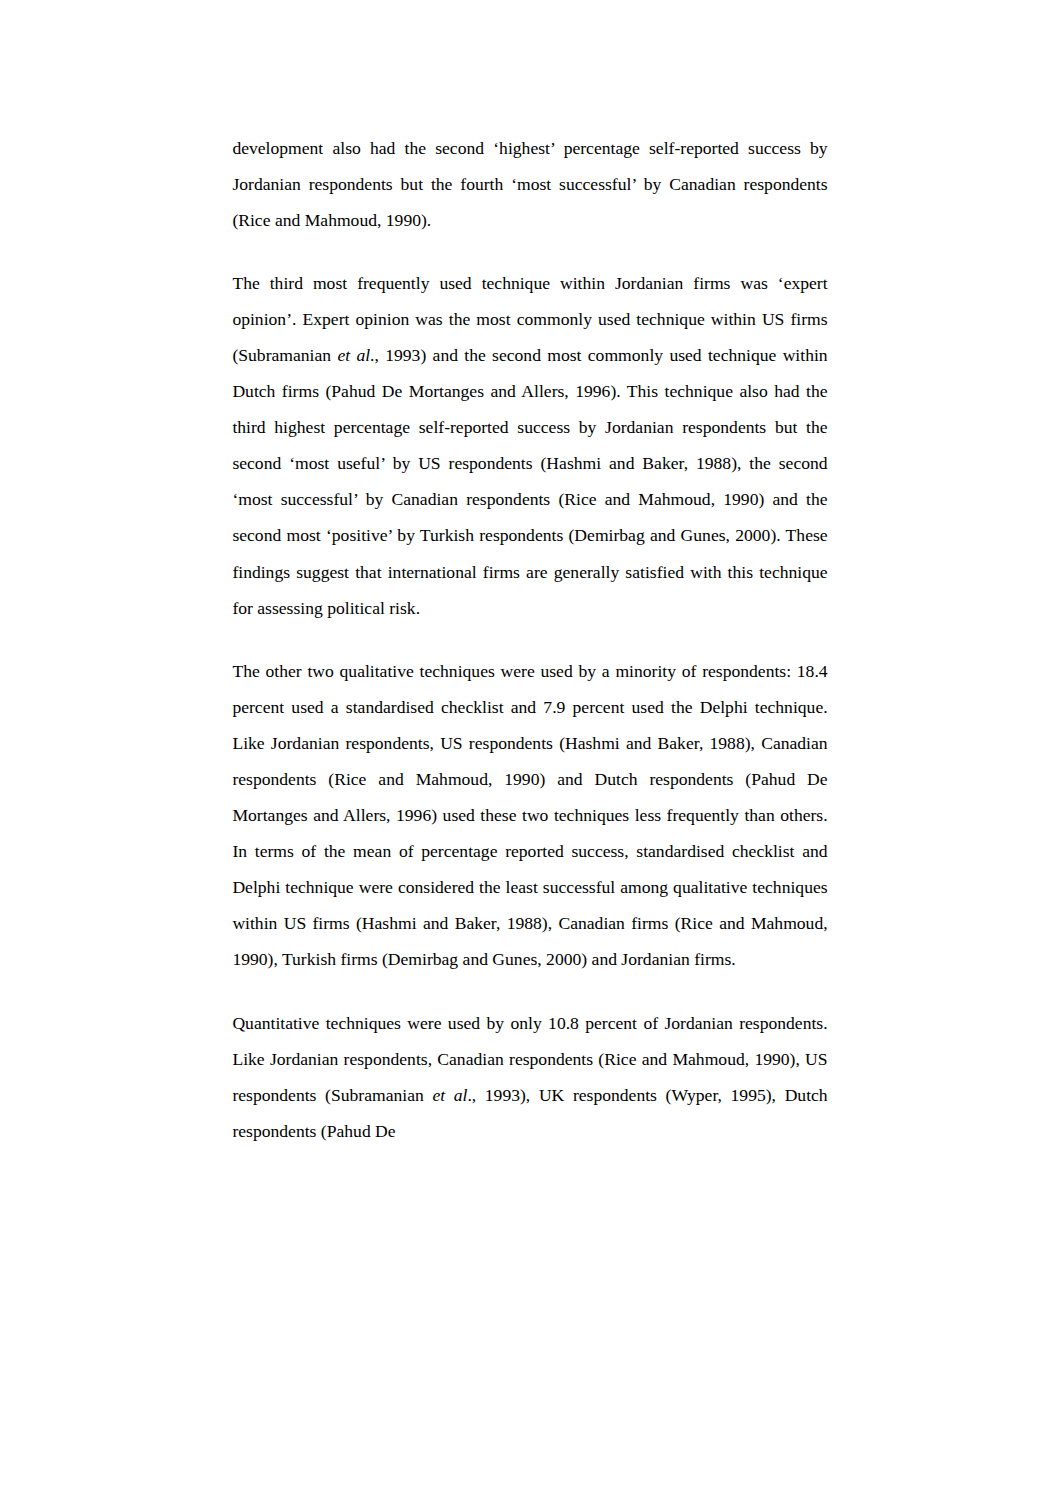development also had the second ‘highest’ percentage self-reported success by Jordanian respondents but the fourth ‘most successful’ by Canadian respondents (Rice and Mahmoud, 1990).
The third most frequently used technique within Jordanian firms was ‘expert opinion’. Expert opinion was the most commonly used technique within US firms (Subramanian et al., 1993) and the second most commonly used technique within Dutch firms (Pahud De Mortanges and Allers, 1996). This technique also had the third highest percentage self-reported success by Jordanian respondents but the second ‘most useful’ by US respondents (Hashmi and Baker, 1988), the second ‘most successful’ by Canadian respondents (Rice and Mahmoud, 1990) and the second most ‘positive’ by Turkish respondents (Demirbag and Gunes, 2000). These findings suggest that international firms are generally satisfied with this technique for assessing political risk.
The other two qualitative techniques were used by a minority of respondents: 18.4 percent used a standardised checklist and 7.9 percent used the Delphi technique. Like Jordanian respondents, US respondents (Hashmi and Baker, 1988), Canadian respondents (Rice and Mahmoud, 1990) and Dutch respondents (Pahud De Mortanges and Allers, 1996) used these two techniques less frequently than others. In terms of the mean of percentage reported success, standardised checklist and Delphi technique were considered the least successful among qualitative techniques within US firms (Hashmi and Baker, 1988), Canadian firms (Rice and Mahmoud, 1990), Turkish firms (Demirbag and Gunes, 2000) and Jordanian firms.
Quantitative techniques were used by only 10.8 percent of Jordanian respondents. Like Jordanian respondents, Canadian respondents (Rice and Mahmoud, 1990), US respondents (Subramanian et al., 1993), UK respondents (Wyper, 1995), Dutch respondents (Pahud De